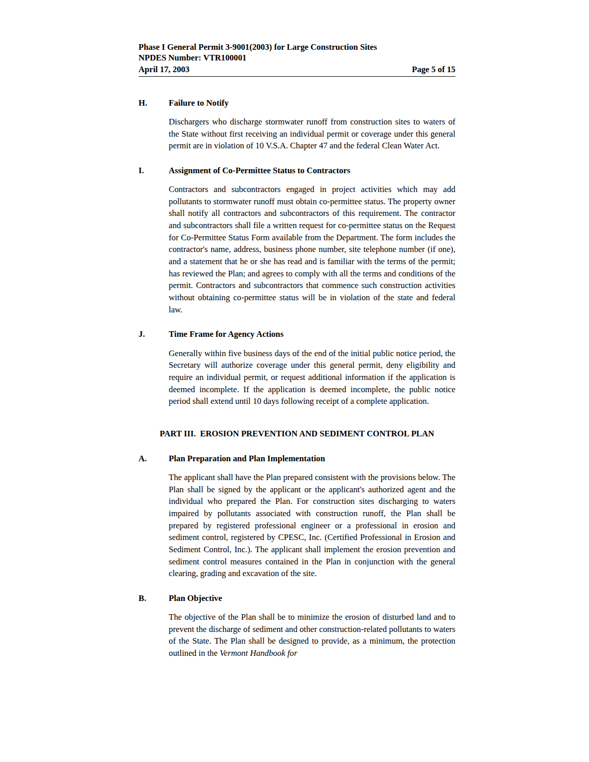Phase I General Permit 3-9001(2003) for Large Construction Sites
NPDES Number: VTR100001
April 17, 2003 Page 5 of 15
H.
Failure to Notify
Dischargers who discharge stormwater runoff from construction sites to waters of the State without first receiving an individual permit or coverage under this general permit are in violation of 10 V.S.A. Chapter 47 and the federal Clean Water Act.
I.
Assignment of Co-Permittee Status to Contractors
Contractors and subcontractors engaged in project activities which may add pollutants to stormwater runoff must obtain co-permittee status. The property owner shall notify all contractors and subcontractors of this requirement. The contractor and subcontractors shall file a written request for co-permittee status on the Request for Co-Permittee Status Form available from the Department. The form includes the contractor's name, address, business phone number, site telephone number (if one), and a statement that he or she has read and is familiar with the terms of the permit; has reviewed the Plan; and agrees to comply with all the terms and conditions of the permit. Contractors and subcontractors that commence such construction activities without obtaining co-permittee status will be in violation of the state and federal law.
J.
Time Frame for Agency Actions
Generally within five business days of the end of the initial public notice period, the Secretary will authorize coverage under this general permit, deny eligibility and require an individual permit, or request additional information if the application is deemed incomplete. If the application is deemed incomplete, the public notice period shall extend until 10 days following receipt of a complete application.
PART III. EROSION PREVENTION AND SEDIMENT CONTROL PLAN
A.
Plan Preparation and Plan Implementation
The applicant shall have the Plan prepared consistent with the provisions below. The Plan shall be signed by the applicant or the applicant's authorized agent and the individual who prepared the Plan. For construction sites discharging to waters impaired by pollutants associated with construction runoff, the Plan shall be prepared by registered professional engineer or a professional in erosion and sediment control, registered by CPESC, Inc. (Certified Professional in Erosion and Sediment Control, Inc.). The applicant shall implement the erosion prevention and sediment control measures contained in the Plan in conjunction with the general clearing, grading and excavation of the site.
B.
Plan Objective
The objective of the Plan shall be to minimize the erosion of disturbed land and to prevent the discharge of sediment and other construction-related pollutants to waters of the State. The Plan shall be designed to provide, as a minimum, the protection outlined in the Vermont Handbook for